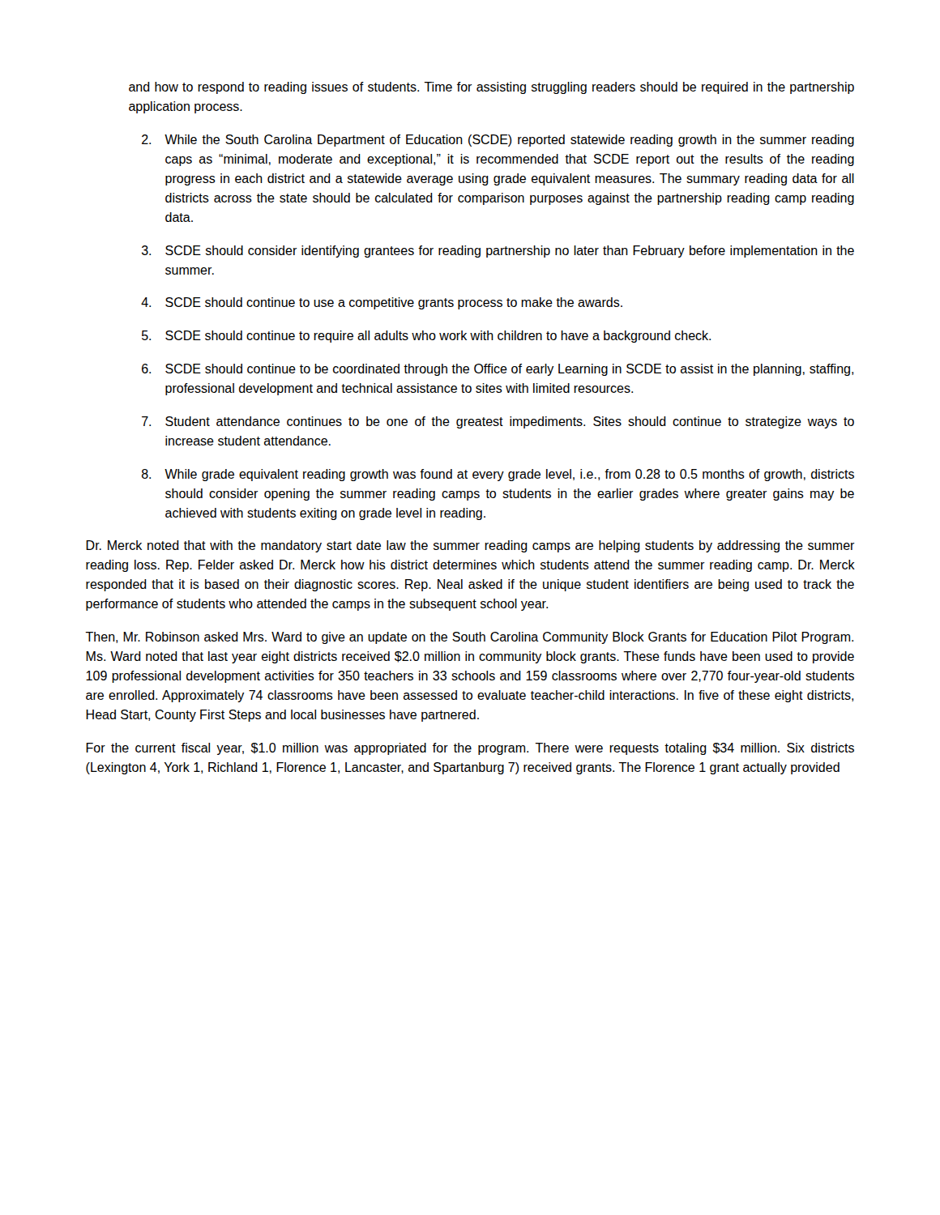and how to respond to reading issues of students. Time for assisting struggling readers should be required in the partnership application process.
While the South Carolina Department of Education (SCDE) reported statewide reading growth in the summer reading caps as “minimal, moderate and exceptional,” it is recommended that SCDE report out the results of the reading progress in each district and a statewide average using grade equivalent measures. The summary reading data for all districts across the state should be calculated for comparison purposes against the partnership reading camp reading data.
SCDE should consider identifying grantees for reading partnership no later than February before implementation in the summer.
SCDE should continue to use a competitive grants process to make the awards.
SCDE should continue to require all adults who work with children to have a background check.
SCDE should continue to be coordinated through the Office of early Learning in SCDE to assist in the planning, staffing, professional development and technical assistance to sites with limited resources.
Student attendance continues to be one of the greatest impediments. Sites should continue to strategize ways to increase student attendance.
While grade equivalent reading growth was found at every grade level, i.e., from 0.28 to 0.5 months of growth, districts should consider opening the summer reading camps to students in the earlier grades where greater gains may be achieved with students exiting on grade level in reading.
Dr. Merck noted that with the mandatory start date law the summer reading camps are helping students by addressing the summer reading loss. Rep. Felder asked Dr. Merck how his district determines which students attend the summer reading camp. Dr. Merck responded that it is based on their diagnostic scores. Rep. Neal asked if the unique student identifiers are being used to track the performance of students who attended the camps in the subsequent school year.
Then, Mr. Robinson asked Mrs. Ward to give an update on the South Carolina Community Block Grants for Education Pilot Program. Ms. Ward noted that last year eight districts received $2.0 million in community block grants. These funds have been used to provide 109 professional development activities for 350 teachers in 33 schools and 159 classrooms where over 2,770 four-year-old students are enrolled. Approximately 74 classrooms have been assessed to evaluate teacher-child interactions. In five of these eight districts, Head Start, County First Steps and local businesses have partnered.
For the current fiscal year, $1.0 million was appropriated for the program. There were requests totaling $34 million. Six districts (Lexington 4, York 1, Richland 1, Florence 1, Lancaster, and Spartanburg 7) received grants. The Florence 1 grant actually provided